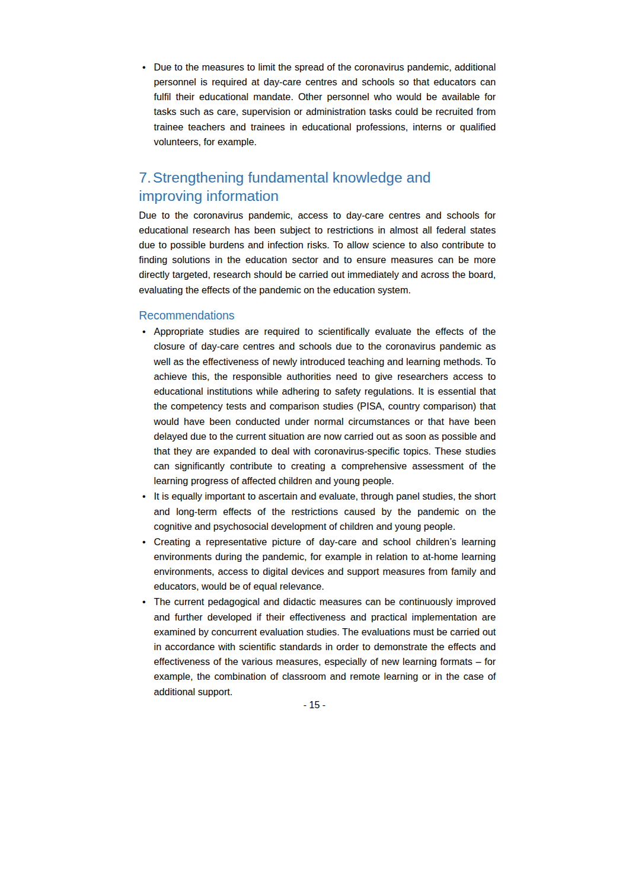Due to the measures to limit the spread of the coronavirus pandemic, additional personnel is required at day-care centres and schools so that educators can fulfil their educational mandate. Other personnel who would be available for tasks such as care, supervision or administration tasks could be recruited from trainee teachers and trainees in educational professions, interns or qualified volunteers, for example.
7. Strengthening fundamental knowledge and improving information
Due to the coronavirus pandemic, access to day-care centres and schools for educational research has been subject to restrictions in almost all federal states due to possible burdens and infection risks. To allow science to also contribute to finding solutions in the education sector and to ensure measures can be more directly targeted, research should be carried out immediately and across the board, evaluating the effects of the pandemic on the education system.
Recommendations
Appropriate studies are required to scientifically evaluate the effects of the closure of day-care centres and schools due to the coronavirus pandemic as well as the effectiveness of newly introduced teaching and learning methods. To achieve this, the responsible authorities need to give researchers access to educational institutions while adhering to safety regulations. It is essential that the competency tests and comparison studies (PISA, country comparison) that would have been conducted under normal circumstances or that have been delayed due to the current situation are now carried out as soon as possible and that they are expanded to deal with coronavirus-specific topics. These studies can significantly contribute to creating a comprehensive assessment of the learning progress of affected children and young people.
It is equally important to ascertain and evaluate, through panel studies, the short and long-term effects of the restrictions caused by the pandemic on the cognitive and psychosocial development of children and young people.
Creating a representative picture of day-care and school children’s learning environments during the pandemic, for example in relation to at-home learning environments, access to digital devices and support measures from family and educators, would be of equal relevance.
The current pedagogical and didactic measures can be continuously improved and further developed if their effectiveness and practical implementation are examined by concurrent evaluation studies. The evaluations must be carried out in accordance with scientific standards in order to demonstrate the effects and effectiveness of the various measures, especially of new learning formats – for example, the combination of classroom and remote learning or in the case of additional support.
- 15 -